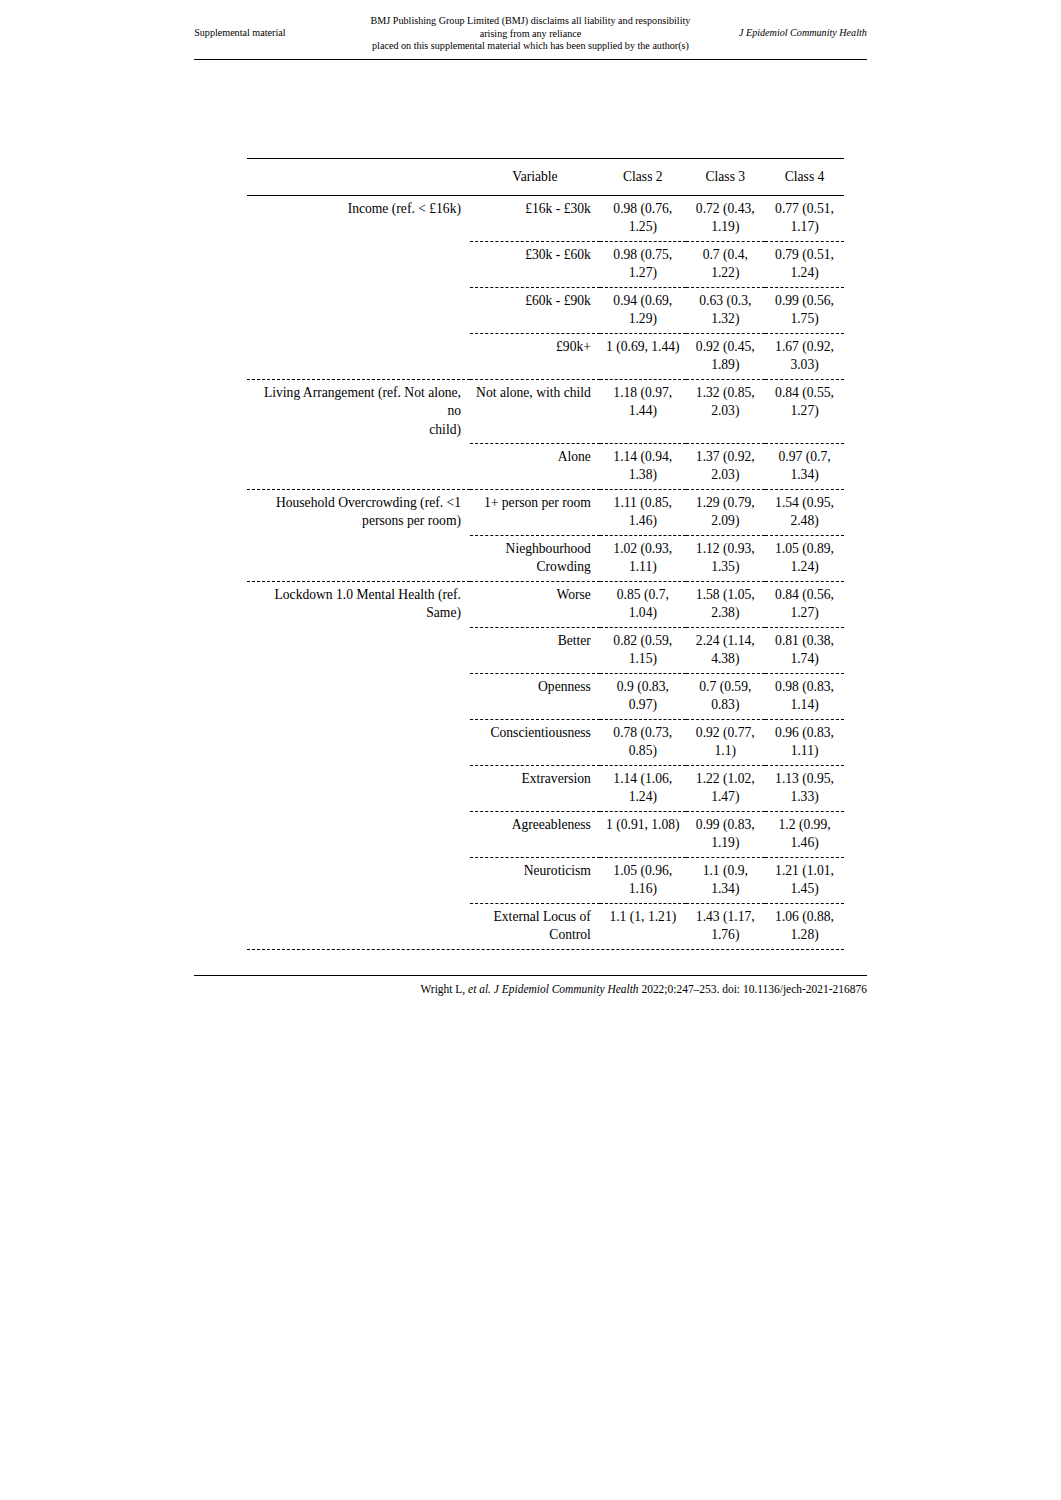Supplemental material
BMJ Publishing Group Limited (BMJ) disclaims all liability and responsibility arising from any reliance
placed on this supplemental material which has been supplied by the author(s)
J Epidemiol Community Health
| | Variable | Class 2 | Class 3 | Class 4 |
| --- | --- | --- | --- | --- |
| Income (ref. < £16k) | £16k - £30k | 0.98 (0.76, 1.25) | 0.72 (0.43, 1.19) | 0.77 (0.51, 1.17) |
| | £30k - £60k | 0.98 (0.75, 1.27) | 0.7 (0.4, 1.22) | 0.79 (0.51, 1.24) |
| | £60k - £90k | 0.94 (0.69, 1.29) | 0.63 (0.3, 1.32) | 0.99 (0.56, 1.75) |
| | £90k+ | 1 (0.69, 1.44) | 0.92 (0.45, 1.89) | 1.67 (0.92, 3.03) |
| Living Arrangement (ref. Not alone, no child) | Not alone, with child | 1.18 (0.97, 1.44) | 1.32 (0.85, 2.03) | 0.84 (0.55, 1.27) |
| | Alone | 1.14 (0.94, 1.38) | 1.37 (0.92, 2.03) | 0.97 (0.7, 1.34) |
| Household Overcrowding (ref. <1 persons per room) | 1+ person per room | 1.11 (0.85, 1.46) | 1.29 (0.79, 2.09) | 1.54 (0.95, 2.48) |
| | Nieghbourhood Crowding | 1.02 (0.93, 1.11) | 1.12 (0.93, 1.35) | 1.05 (0.89, 1.24) |
| Lockdown 1.0 Mental Health (ref. Same) | Worse | 0.85 (0.7, 1.04) | 1.58 (1.05, 2.38) | 0.84 (0.56, 1.27) |
| | Better | 0.82 (0.59, 1.15) | 2.24 (1.14, 4.38) | 0.81 (0.38, 1.74) |
| | Openness | 0.9 (0.83, 0.97) | 0.7 (0.59, 0.83) | 0.98 (0.83, 1.14) |
| | Conscientiousness | 0.78 (0.73, 0.85) | 0.92 (0.77, 1.1) | 0.96 (0.83, 1.11) |
| | Extraversion | 1.14 (1.06, 1.24) | 1.22 (1.02, 1.47) | 1.13 (0.95, 1.33) |
| | Agreeableness | 1 (0.91, 1.08) | 0.99 (0.83, 1.19) | 1.2 (0.99, 1.46) |
| | Neuroticism | 1.05 (0.96, 1.16) | 1.1 (0.9, 1.34) | 1.21 (1.01, 1.45) |
| | External Locus of Control | 1.1 (1, 1.21) | 1.43 (1.17, 1.76) | 1.06 (0.88, 1.28) |
Wright L, et al. J Epidemiol Community Health 2022;0:247–253. doi: 10.1136/jech-2021-216876